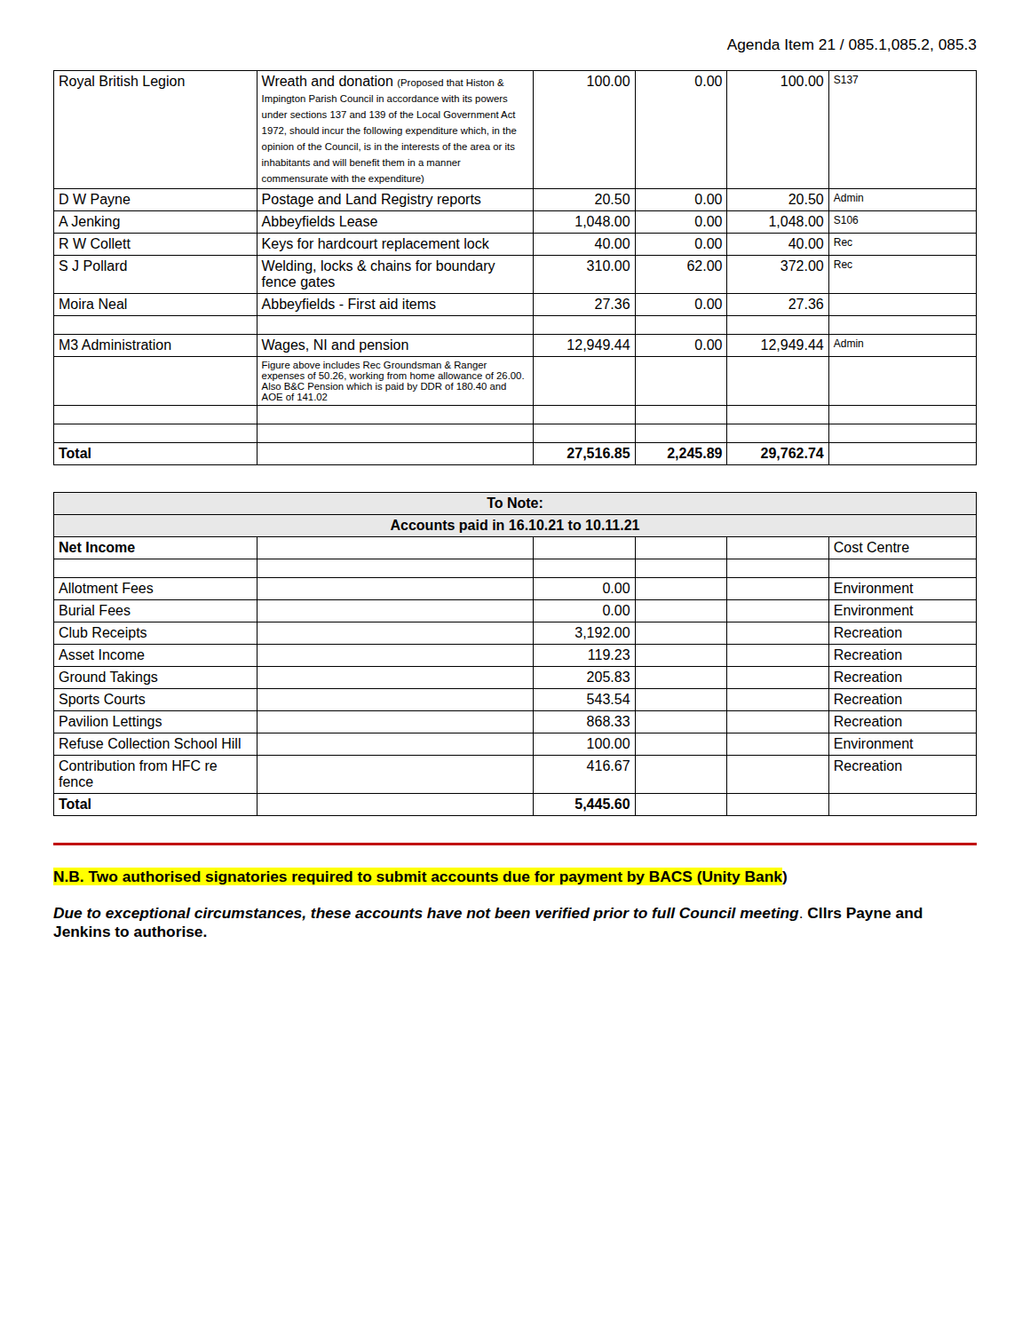Agenda Item 21 / 085.1,085.2, 085.3
| Royal British Legion | Wreath and donation (Proposed that Histon & Impington Parish Council in accordance with its powers under sections 137 and 139 of the Local Government Act 1972, should incur the following expenditure which, in the opinion of the Council, is in the interests of the area or its inhabitants and will benefit them in a manner commensurate with the expenditure) | 100.00 | 0.00 | 100.00 | S137 |
| D W Payne | Postage and Land Registry reports | 20.50 | 0.00 | 20.50 | Admin |
| A Jenking | Abbeyfields Lease | 1,048.00 | 0.00 | 1,048.00 | S106 |
| R W Collett | Keys for hardcourt replacement lock | 40.00 | 0.00 | 40.00 | Rec |
| S J Pollard | Welding, locks & chains for boundary fence gates | 310.00 | 62.00 | 372.00 | Rec |
| Moira Neal | Abbeyfields - First aid items | 27.36 | 0.00 | 27.36 | |
| M3 Administration | Wages, NI and pension | 12,949.44 | 0.00 | 12,949.44 | Admin |
| | Figure above includes Rec Groundsman & Ranger expenses of 50.26, working from home allowance of 26.00. Also B&C Pension which is paid by DDR of 180.40 and AOE of 141.02 | | | | |
| Total | | 27,516.85 | 2,245.89 | 29,762.74 | |
| To Note: |
| Accounts paid in 16.10.21 to 10.11.21 |
| Net Income | | | | | Cost Centre |
| Allotment Fees | | 0.00 | | | Environment |
| Burial Fees | | 0.00 | | | Environment |
| Club Receipts | | 3,192.00 | | | Recreation |
| Asset Income | | 119.23 | | | Recreation |
| Ground Takings | | 205.83 | | | Recreation |
| Sports Courts | | 543.54 | | | Recreation |
| Pavilion Lettings | | 868.33 | | | Recreation |
| Refuse Collection School Hill | | 100.00 | | | Environment |
| Contribution from HFC re fence | | 416.67 | | | Recreation |
| Total | | 5,445.60 | | | |
N.B. Two authorised signatories required to submit accounts due for payment by BACS (Unity Bank)
Due to exceptional circumstances, these accounts have not been verified prior to full Council meeting. Cllrs Payne and Jenkins to authorise.